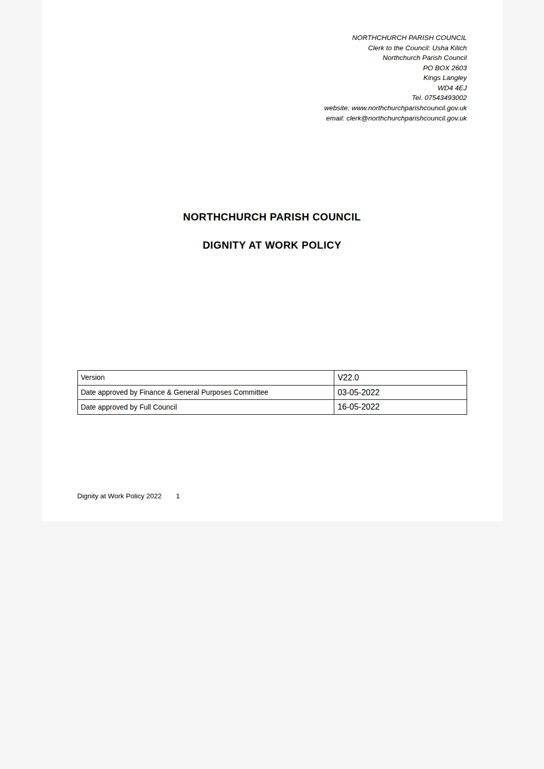NORTHCHURCH PARISH COUNCIL
Clerk to the Council: Usha Kilich
Northchurch Parish Council
PO BOX 2603
Kings Langley
WD4 4EJ
Tel. 07543493002
website: www.northchurchparishcouncil.gov.uk
email: clerk@northchurchparishcouncil.gov.uk
NORTHCHURCH PARISH COUNCIL
DIGNITY AT WORK POLICY
| Version | V22.0 |
| Date approved by Finance & General Purposes Committee | 03-05-2022 |
| Date approved by Full Council | 16-05-2022 |
Dignity at Work Policy 2022 1